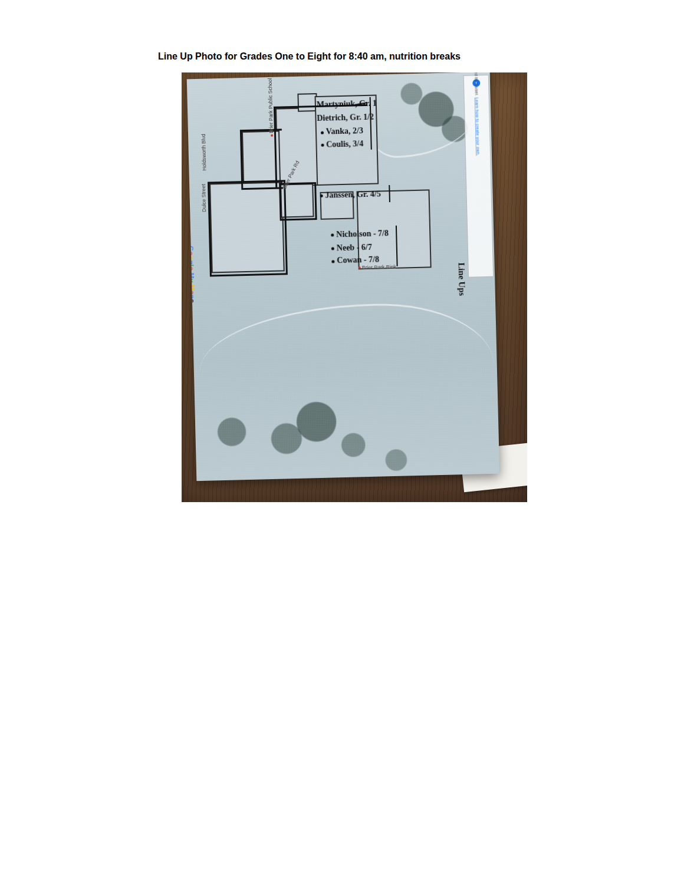Line Up Photo for Grades One to Eight for 8:40 am, nutrition breaks
i
This map was created by a user. Learn how to create your own.
Brier Park Public School
Brier Park Rd
Holdsworth Blvd
Dulce Street
Brier Park Rink
Google My Maps
Line Ups
Martyniuk, Gr. 1
Dietrich, Gr. 1/2
Vanka, 2/3
Coulis, 3/4
Janssen, Gr. 4/5
Nicholson - 7/8
Neeb - 6/7
Cowan - 7/8